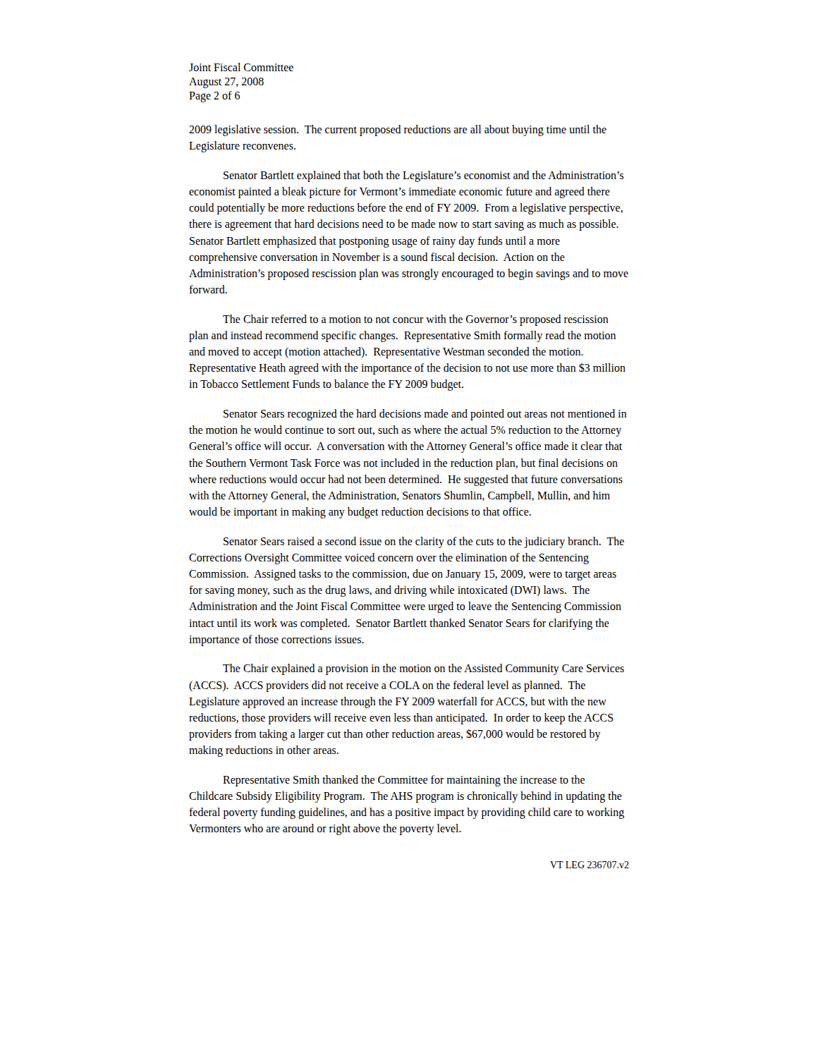Joint Fiscal Committee
August 27, 2008
Page 2 of 6
2009 legislative session. The current proposed reductions are all about buying time until the Legislature reconvenes.
Senator Bartlett explained that both the Legislature’s economist and the Administration’s economist painted a bleak picture for Vermont’s immediate economic future and agreed there could potentially be more reductions before the end of FY 2009. From a legislative perspective, there is agreement that hard decisions need to be made now to start saving as much as possible. Senator Bartlett emphasized that postponing usage of rainy day funds until a more comprehensive conversation in November is a sound fiscal decision. Action on the Administration’s proposed rescission plan was strongly encouraged to begin savings and to move forward.
The Chair referred to a motion to not concur with the Governor’s proposed rescission plan and instead recommend specific changes. Representative Smith formally read the motion and moved to accept (motion attached). Representative Westman seconded the motion. Representative Heath agreed with the importance of the decision to not use more than $3 million in Tobacco Settlement Funds to balance the FY 2009 budget.
Senator Sears recognized the hard decisions made and pointed out areas not mentioned in the motion he would continue to sort out, such as where the actual 5% reduction to the Attorney General’s office will occur. A conversation with the Attorney General’s office made it clear that the Southern Vermont Task Force was not included in the reduction plan, but final decisions on where reductions would occur had not been determined. He suggested that future conversations with the Attorney General, the Administration, Senators Shumlin, Campbell, Mullin, and him would be important in making any budget reduction decisions to that office.
Senator Sears raised a second issue on the clarity of the cuts to the judiciary branch. The Corrections Oversight Committee voiced concern over the elimination of the Sentencing Commission. Assigned tasks to the commission, due on January 15, 2009, were to target areas for saving money, such as the drug laws, and driving while intoxicated (DWI) laws. The Administration and the Joint Fiscal Committee were urged to leave the Sentencing Commission intact until its work was completed. Senator Bartlett thanked Senator Sears for clarifying the importance of those corrections issues.
The Chair explained a provision in the motion on the Assisted Community Care Services (ACCS). ACCS providers did not receive a COLA on the federal level as planned. The Legislature approved an increase through the FY 2009 waterfall for ACCS, but with the new reductions, those providers will receive even less than anticipated. In order to keep the ACCS providers from taking a larger cut than other reduction areas, $67,000 would be restored by making reductions in other areas.
Representative Smith thanked the Committee for maintaining the increase to the Childcare Subsidy Eligibility Program. The AHS program is chronically behind in updating the federal poverty funding guidelines, and has a positive impact by providing child care to working Vermonters who are around or right above the poverty level.
VT LEG 236707.v2